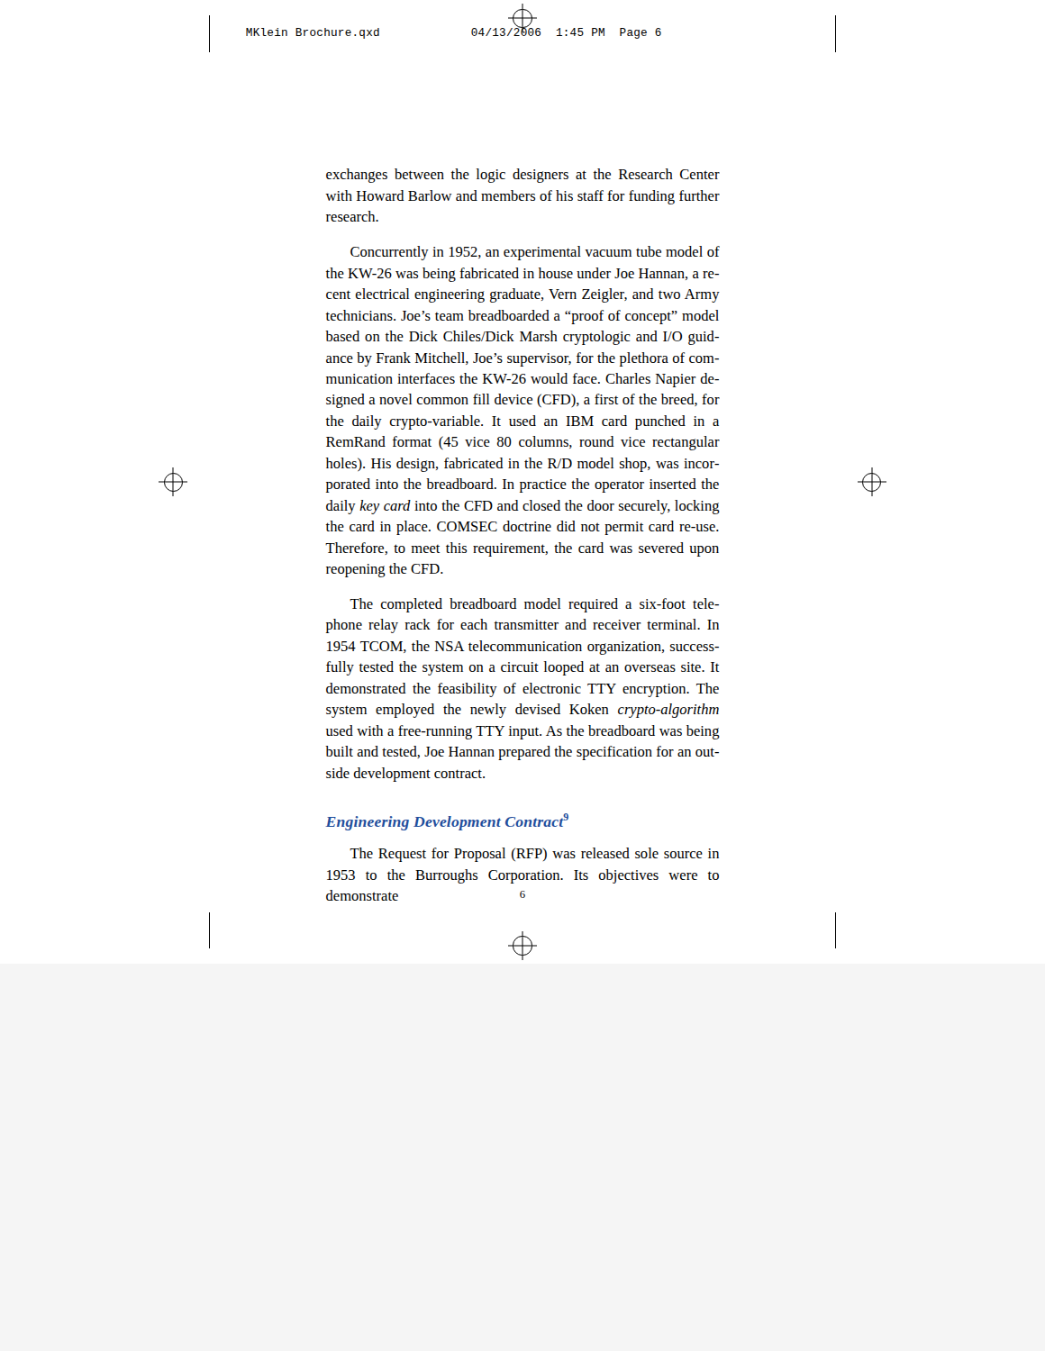MKlein Brochure.qxd 04/13/2006 1:45 PM Page 6
exchanges between the logic designers at the Research Center with Howard Barlow and members of his staff for funding further research.
Concurrently in 1952, an experimental vacuum tube model of the KW-26 was being fabricated in house under Joe Hannan, a recent electrical engineering graduate, Vern Zeigler, and two Army technicians. Joe’s team breadboarded a “proof of concept” model based on the Dick Chiles/Dick Marsh cryptologic and I/O guidance by Frank Mitchell, Joe’s supervisor, for the plethora of communication interfaces the KW-26 would face. Charles Napier designed a novel common fill device (CFD), a first of the breed, for the daily crypto-variable. It used an IBM card punched in a RemRand format (45 vice 80 columns, round vice rectangular holes). His design, fabricated in the R/D model shop, was incorporated into the breadboard. In practice the operator inserted the daily key card into the CFD and closed the door securely, locking the card in place. COMSEC doctrine did not permit card re-use. Therefore, to meet this requirement, the card was severed upon reopening the CFD.
The completed breadboard model required a six-foot telephone relay rack for each transmitter and receiver terminal. In 1954 TCOM, the NSA telecommunication organization, successfully tested the system on a circuit looped at an overseas site. It demonstrated the feasibility of electronic TTY encryption. The system employed the newly devised Koken crypto-algorithm used with a free-running TTY input. As the breadboard was being built and tested, Joe Hannan prepared the specification for an outside development contract.
Engineering Development Contract9
The Request for Proposal (RFP) was released sole source in 1953 to the Burroughs Corporation. Its objectives were to demonstrate
6